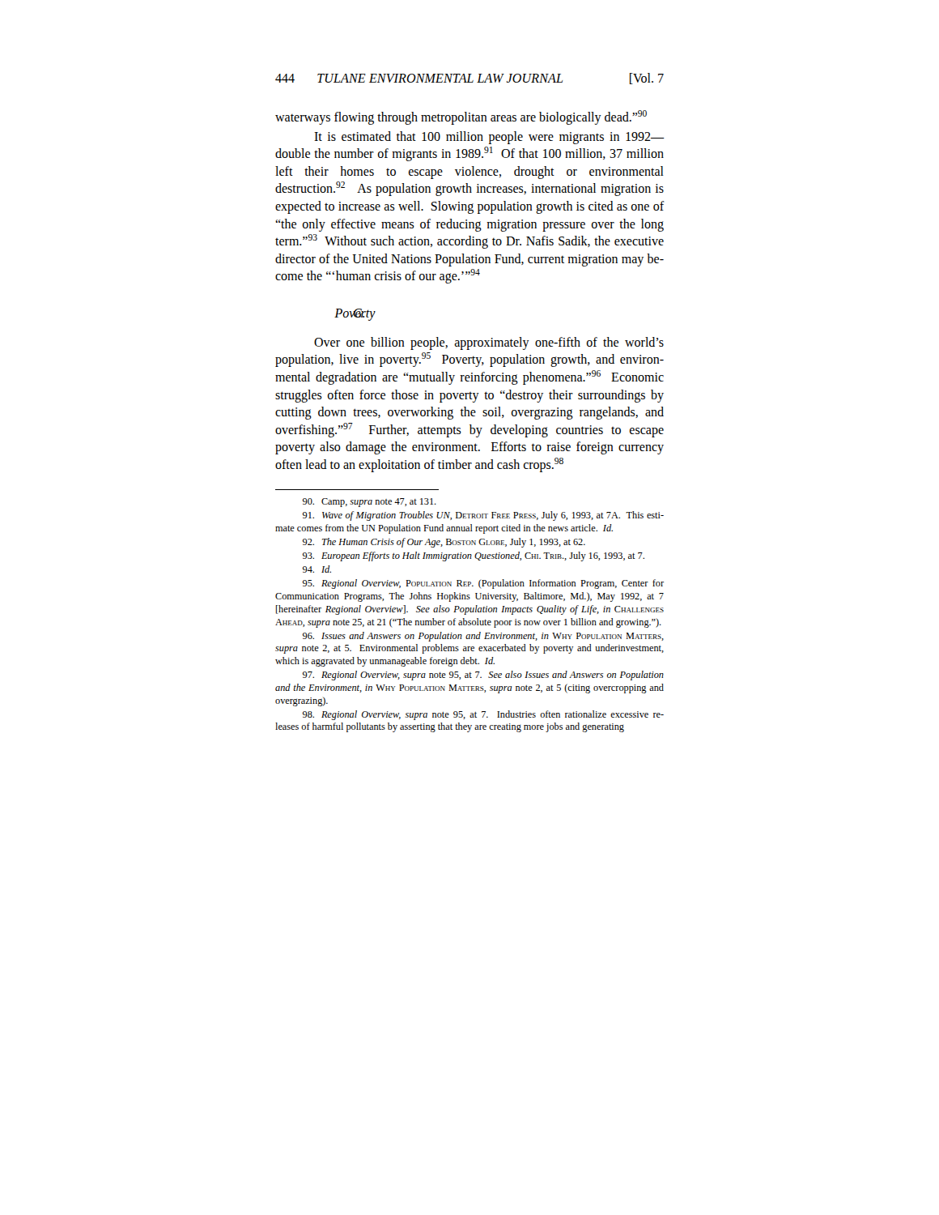444 TULANE ENVIRONMENTAL LAW JOURNAL [Vol. 7
waterways flowing through metropolitan areas are biologically dead.”90
It is estimated that 100 million people were migrants in 1992—double the number of migrants in 1989.91 Of that 100 million, 37 million left their homes to escape violence, drought or environmental destruction.92 As population growth increases, international migration is expected to increase as well. Slowing population growth is cited as one of “the only effective means of reducing migration pressure over the long term.”93 Without such action, according to Dr. Nafis Sadik, the executive director of the United Nations Population Fund, current migration may become the “‘human crisis of our age.’”94
G. Poverty
Over one billion people, approximately one-fifth of the world’s population, live in poverty.95 Poverty, population growth, and environmental degradation are “mutually reinforcing phenomena.”96 Economic struggles often force those in poverty to “destroy their surroundings by cutting down trees, overworking the soil, overgrazing rangelands, and overfishing.”97 Further, attempts by developing countries to escape poverty also damage the environment. Efforts to raise foreign currency often lead to an exploitation of timber and cash crops.98
90. Camp, supra note 47, at 131.
91. Wave of Migration Troubles UN, Detroit Free Press, July 6, 1993, at 7A. This estimate comes from the UN Population Fund annual report cited in the news article. Id.
92. The Human Crisis of Our Age, Boston Globe, July 1, 1993, at 62.
93. European Efforts to Halt Immigration Questioned, Chi. Trib., July 16, 1993, at 7.
94. Id.
95. Regional Overview, Population Rep. (Population Information Program, Center for Communication Programs, The Johns Hopkins University, Baltimore, Md.), May 1992, at 7 [hereinafter Regional Overview]. See also Population Impacts Quality of Life, in Challenges Ahead, supra note 25, at 21 (“The number of absolute poor is now over 1 billion and growing.”).
96. Issues and Answers on Population and Environment, in Why Population Matters, supra note 2, at 5. Environmental problems are exacerbated by poverty and underinvestment, which is aggravated by unmanageable foreign debt. Id.
97. Regional Overview, supra note 95, at 7. See also Issues and Answers on Population and the Environment, in Why Population Matters, supra note 2, at 5 (citing overcropping and overgrazing).
98. Regional Overview, supra note 95, at 7. Industries often rationalize excessive releases of harmful pollutants by asserting that they are creating more jobs and generating